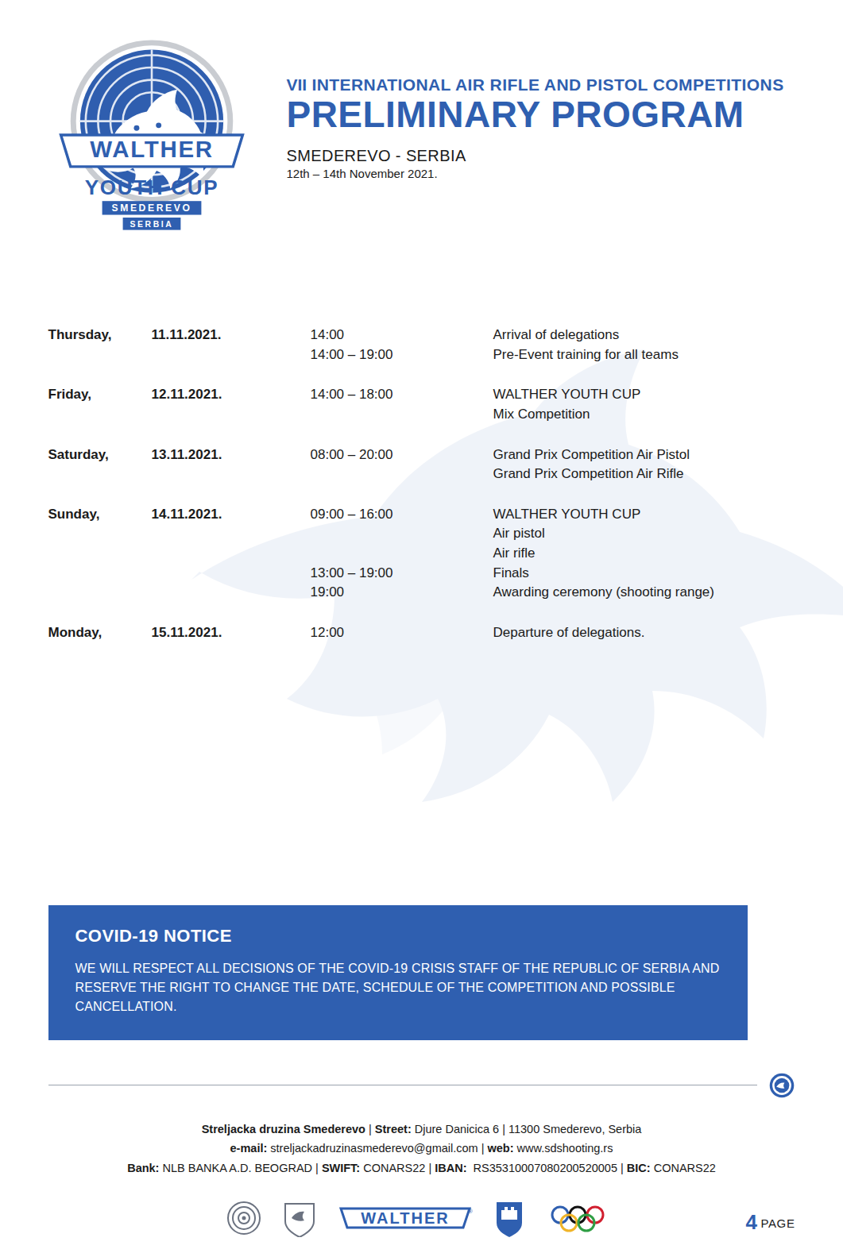WALTHER YOUTH CUP SMEDEREVO SERBIA
VII International Air Rifle and Pistol Competitions
Preliminary Program
Smederevo - Serbia
12th – 14th November 2021.
| Thursday, | 11.11.2021. | 14:00 14:00 – 19:00 | Arrival of delegations Pre-Event training for all teams |
| Friday, | 12.11.2021. | 14:00 – 18:00 | WALTHER YOUTH CUP Mix Competition |
| Saturday, | 13.11.2021. | 08:00 – 20:00 | Grand Prix Competition Air Pistol Grand Prix Competition Air Rifle |
| Sunday, | 14.11.2021. | 09:00 – 16:00 13:00 – 19:00 19:00 | WALTHER YOUTH CUP Air pistol Air rifle Finals Awarding ceremony (shooting range) |
| Monday, | 15.11.2021. | 12:00 | Departure of delegations. |
COVID-19 Notice
We will respect all decisions of the COVID-19 crisis staff of the Republic of Serbia and reserve the right to change the date, schedule of the competition and possible cancellation.
Streljacka druzina Smederevo | Street: Djure Danicica 6 | 11300 Smederevo, Serbia
e-mail: streljackadruzinasmederevo@gmail.com | web: www.sdshooting.rs
Bank: NLB BANKA A.D. BEOGRAD | SWIFT: CONARS22 | IBAN: RS35310007080200520005 | BIC: CONARS22
WALTHER ®
4 PAGE